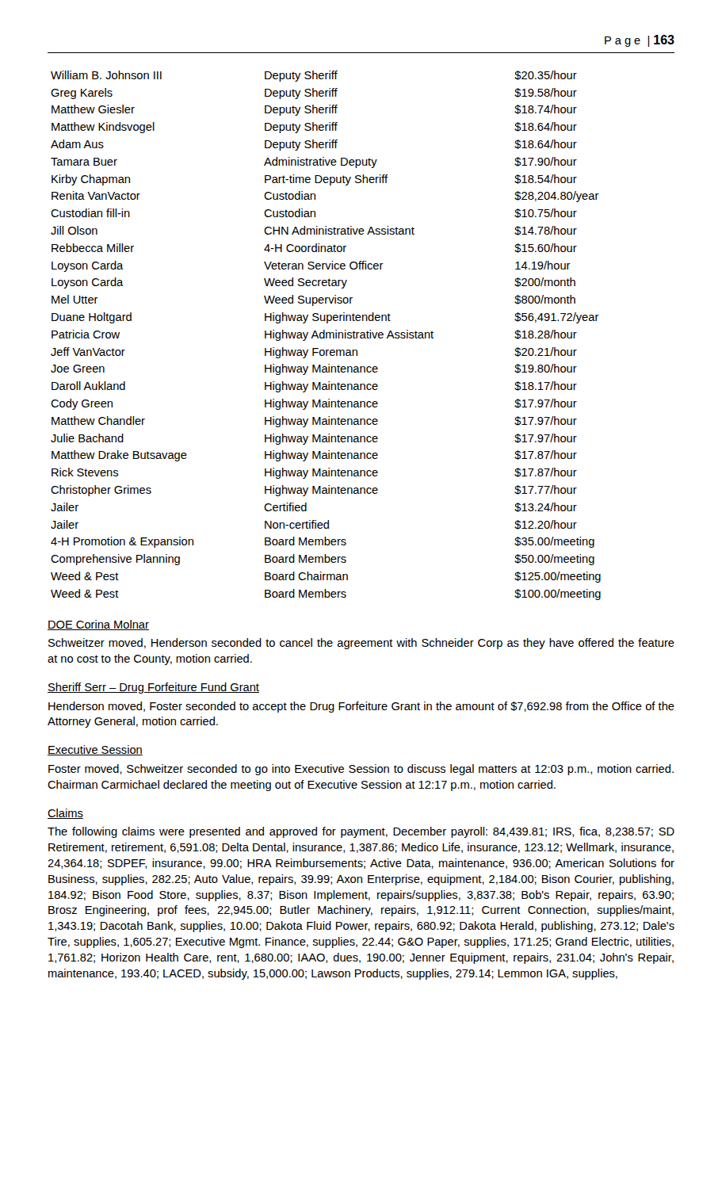P a g e | 163
| William B. Johnson III | Deputy Sheriff | $20.35/hour |
| Greg Karels | Deputy Sheriff | $19.58/hour |
| Matthew Giesler | Deputy Sheriff | $18.74/hour |
| Matthew Kindsvogel | Deputy Sheriff | $18.64/hour |
| Adam Aus | Deputy Sheriff | $18.64/hour |
| Tamara Buer | Administrative Deputy | $17.90/hour |
| Kirby Chapman | Part-time Deputy Sheriff | $18.54/hour |
| Renita VanVactor | Custodian | $28,204.80/year |
| Custodian fill-in | Custodian | $10.75/hour |
| Jill Olson | CHN Administrative Assistant | $14.78/hour |
| Rebbecca Miller | 4-H Coordinator | $15.60/hour |
| Loyson Carda | Veteran Service Officer | 14.19/hour |
| Loyson Carda | Weed Secretary | $200/month |
| Mel Utter | Weed Supervisor | $800/month |
| Duane Holtgard | Highway Superintendent | $56,491.72/year |
| Patricia Crow | Highway Administrative Assistant | $18.28/hour |
| Jeff VanVactor | Highway Foreman | $20.21/hour |
| Joe Green | Highway Maintenance | $19.80/hour |
| Daroll Aukland | Highway Maintenance | $18.17/hour |
| Cody Green | Highway Maintenance | $17.97/hour |
| Matthew Chandler | Highway Maintenance | $17.97/hour |
| Julie Bachand | Highway Maintenance | $17.97/hour |
| Matthew Drake Butsavage | Highway Maintenance | $17.87/hour |
| Rick Stevens | Highway Maintenance | $17.87/hour |
| Christopher Grimes | Highway Maintenance | $17.77/hour |
| Jailer | Certified | $13.24/hour |
| Jailer | Non-certified | $12.20/hour |
| 4-H Promotion & Expansion | Board Members | $35.00/meeting |
| Comprehensive Planning | Board Members | $50.00/meeting |
| Weed & Pest | Board Chairman | $125.00/meeting |
| Weed & Pest | Board Members | $100.00/meeting |
DOE Corina Molnar
Schweitzer moved, Henderson seconded to cancel the agreement with Schneider Corp as they have offered the feature at no cost to the County, motion carried.
Sheriff Serr – Drug Forfeiture Fund Grant
Henderson moved, Foster seconded to accept the Drug Forfeiture Grant in the amount of $7,692.98 from the Office of the Attorney General, motion carried.
Executive Session
Foster moved, Schweitzer seconded to go into Executive Session to discuss legal matters at 12:03 p.m., motion carried. Chairman Carmichael declared the meeting out of Executive Session at 12:17 p.m., motion carried.
Claims
The following claims were presented and approved for payment, December payroll: 84,439.81; IRS, fica, 8,238.57; SD Retirement, retirement, 6,591.08; Delta Dental, insurance, 1,387.86; Medico Life, insurance, 123.12; Wellmark, insurance, 24,364.18; SDPEF, insurance, 99.00; HRA Reimbursements; Active Data, maintenance, 936.00; American Solutions for Business, supplies, 282.25; Auto Value, repairs, 39.99; Axon Enterprise, equipment, 2,184.00; Bison Courier, publishing, 184.92; Bison Food Store, supplies, 8.37; Bison Implement, repairs/supplies, 3,837.38; Bob's Repair, repairs, 63.90; Brosz Engineering, prof fees, 22,945.00; Butler Machinery, repairs, 1,912.11; Current Connection, supplies/maint, 1,343.19; Dacotah Bank, supplies, 10.00; Dakota Fluid Power, repairs, 680.92; Dakota Herald, publishing, 273.12; Dale's Tire, supplies, 1,605.27; Executive Mgmt. Finance, supplies, 22.44; G&O Paper, supplies, 171.25; Grand Electric, utilities, 1,761.82; Horizon Health Care, rent, 1,680.00; IAAO, dues, 190.00; Jenner Equipment, repairs, 231.04; John's Repair, maintenance, 193.40; LACED, subsidy, 15,000.00; Lawson Products, supplies, 279.14; Lemmon IGA, supplies,